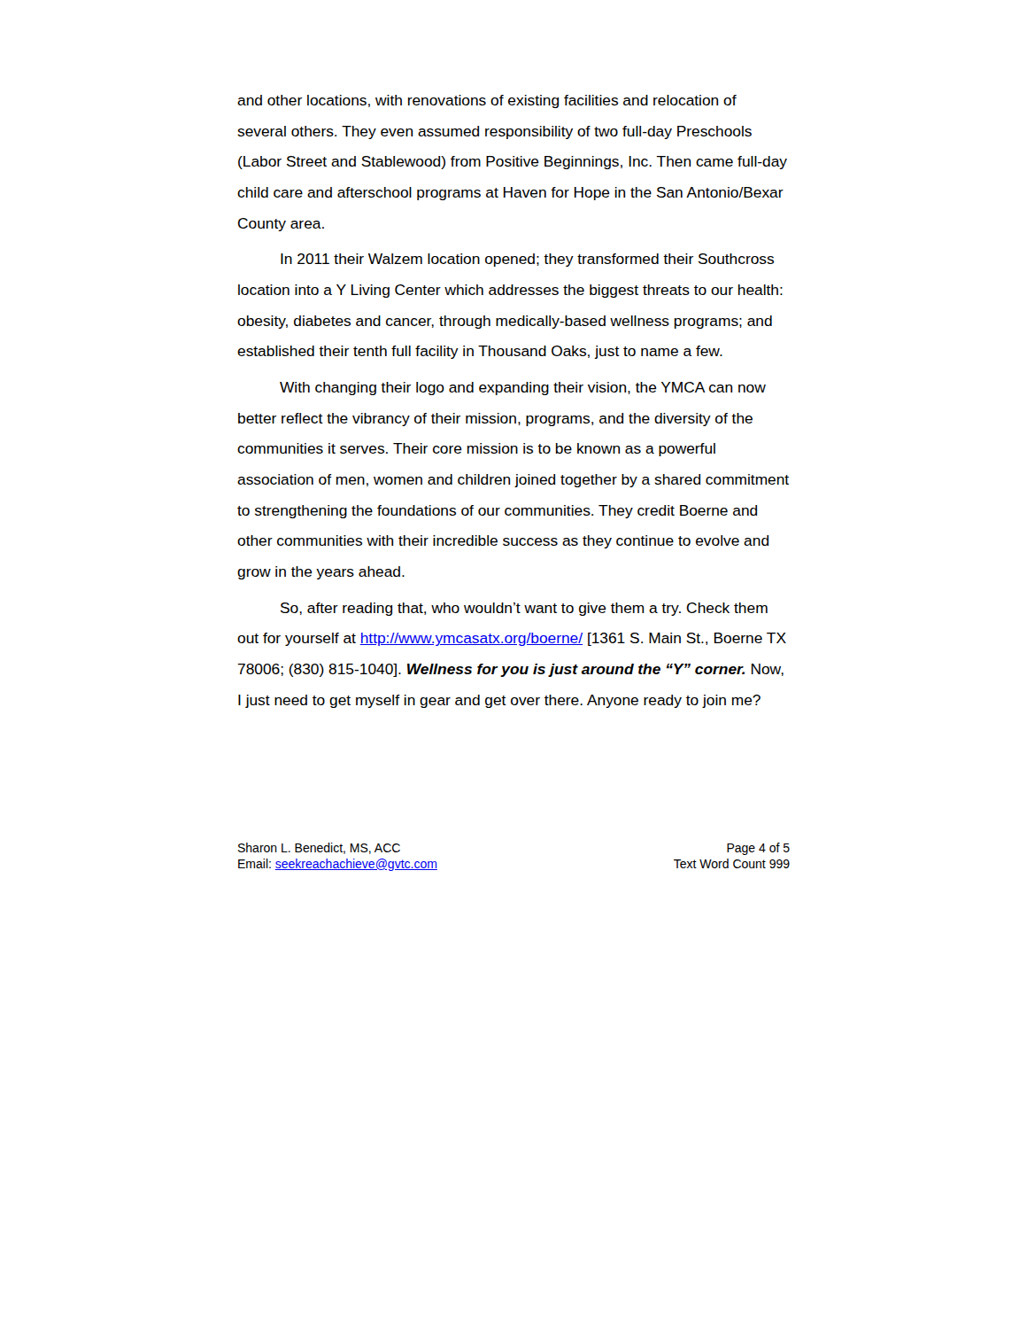and other locations, with renovations of existing facilities and relocation of several others. They even assumed responsibility of two full-day Preschools (Labor Street and Stablewood) from Positive Beginnings, Inc. Then came full-day child care and afterschool programs at Haven for Hope in the San Antonio/Bexar County area.
In 2011 their Walzem location opened; they transformed their Southcross location into a Y Living Center which addresses the biggest threats to our health: obesity, diabetes and cancer, through medically-based wellness programs; and established their tenth full facility in Thousand Oaks, just to name a few.
With changing their logo and expanding their vision, the YMCA can now better reflect the vibrancy of their mission, programs, and the diversity of the communities it serves. Their core mission is to be known as a powerful association of men, women and children joined together by a shared commitment to strengthening the foundations of our communities. They credit Boerne and other communities with their incredible success as they continue to evolve and grow in the years ahead.
So, after reading that, who wouldn’t want to give them a try. Check them out for yourself at http://www.ymcasatx.org/boerne/ [1361 S. Main St., Boerne TX 78006; (830) 815-1040]. Wellness for you is just around the “Y” corner. Now, I just need to get myself in gear and get over there. Anyone ready to join me?
Sharon L. Benedict, MS, ACC
Email: seekreachachieve@gvtc.com
Page 4 of 5
Text Word Count 999